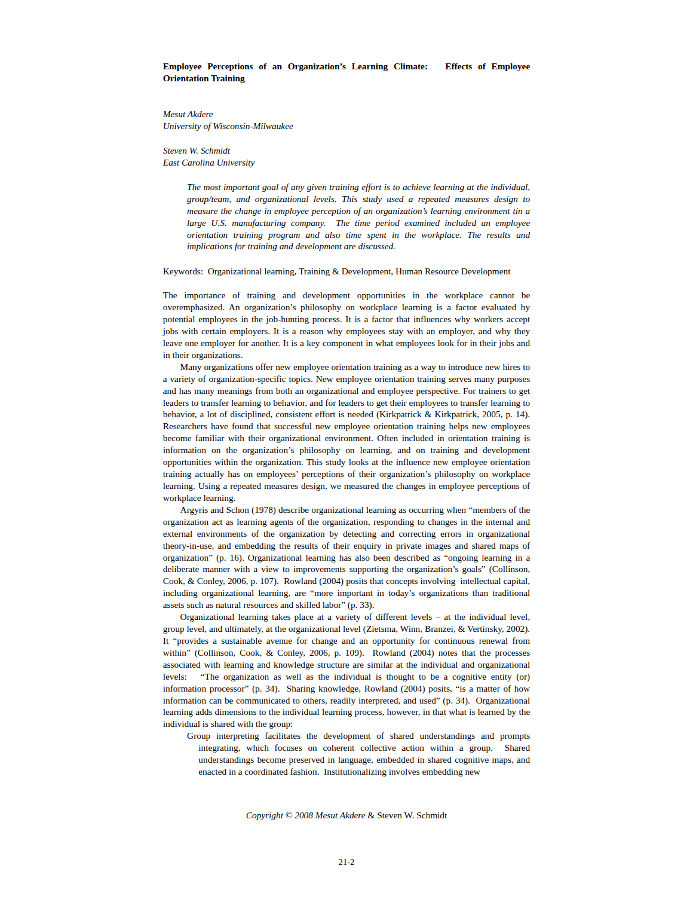Employee Perceptions of an Organization’s Learning Climate: Effects of Employee Orientation Training
Mesut Akdere
University of Wisconsin-Milwaukee
Steven W. Schmidt
East Carolina University
The most important goal of any given training effort is to achieve learning at the individual, group/team, and organizational levels. This study used a repeated measures design to measure the change in employee perception of an organization’s learning environment tin a large U.S. manufacturing company. The time period examined included an employee orientation training program and also time spent in the workplace. The results and implications for training and development are discussed.
Keywords: Organizational learning, Training & Development, Human Resource Development
The importance of training and development opportunities in the workplace cannot be overemphasized. An organization’s philosophy on workplace learning is a factor evaluated by potential employees in the job-hunting process. It is a factor that influences why workers accept jobs with certain employers. It is a reason why employees stay with an employer, and why they leave one employer for another. It is a key component in what employees look for in their jobs and in their organizations.
Many organizations offer new employee orientation training as a way to introduce new hires to a variety of organization-specific topics. New employee orientation training serves many purposes and has many meanings from both an organizational and employee perspective. For trainers to get leaders to transfer learning to behavior, and for leaders to get their employees to transfer learning to behavior, a lot of disciplined, consistent effort is needed (Kirkpatrick & Kirkpatrick, 2005, p. 14). Researchers have found that successful new employee orientation training helps new employees become familiar with their organizational environment. Often included in orientation training is information on the organization’s philosophy on learning, and on training and development opportunities within the organization. This study looks at the influence new employee orientation training actually has on employees’ perceptions of their organization’s philosophy on workplace learning. Using a repeated measures design, we measured the changes in employee perceptions of workplace learning.
Argyris and Schon (1978) describe organizational learning as occurring when “members of the organization act as learning agents of the organization, responding to changes in the internal and external environments of the organization by detecting and correcting errors in organizational theory-in-use, and embedding the results of their enquiry in private images and shared maps of organization” (p. 16). Organizational learning has also been described as “ongoing learning in a deliberate manner with a view to improvements supporting the organization’s goals” (Collinson, Cook, & Conley, 2006, p. 107). Rowland (2004) posits that concepts involving intellectual capital, including organizational learning, are “more important in today’s organizations than traditional assets such as natural resources and skilled labor” (p. 33).
Organizational learning takes place at a variety of different levels – at the individual level, group level, and ultimately, at the organizational level (Zietsma, Winn, Branzei, & Vertinsky, 2002). It “provides a sustainable avenue for change and an opportunity for continuous renewal from within” (Collinson, Cook, & Conley, 2006, p. 109). Rowland (2004) notes that the processes associated with learning and knowledge structure are similar at the individual and organizational levels: “The organization as well as the individual is thought to be a cognitive entity (or) information processor” (p. 34). Sharing knowledge, Rowland (2004) posits, “is a matter of how information can be communicated to others, readily interpreted, and used” (p. 34). Organizational learning adds dimensions to the individual learning process, however, in that what is learned by the individual is shared with the group:
Group interpreting facilitates the development of shared understandings and prompts integrating, which focuses on coherent collective action within a group. Shared understandings become preserved in language, embedded in shared cognitive maps, and enacted in a coordinated fashion. Institutionalizing involves embedding new
Copyright © 2008 Mesut Akdere & Steven W. Schmidt
21-2